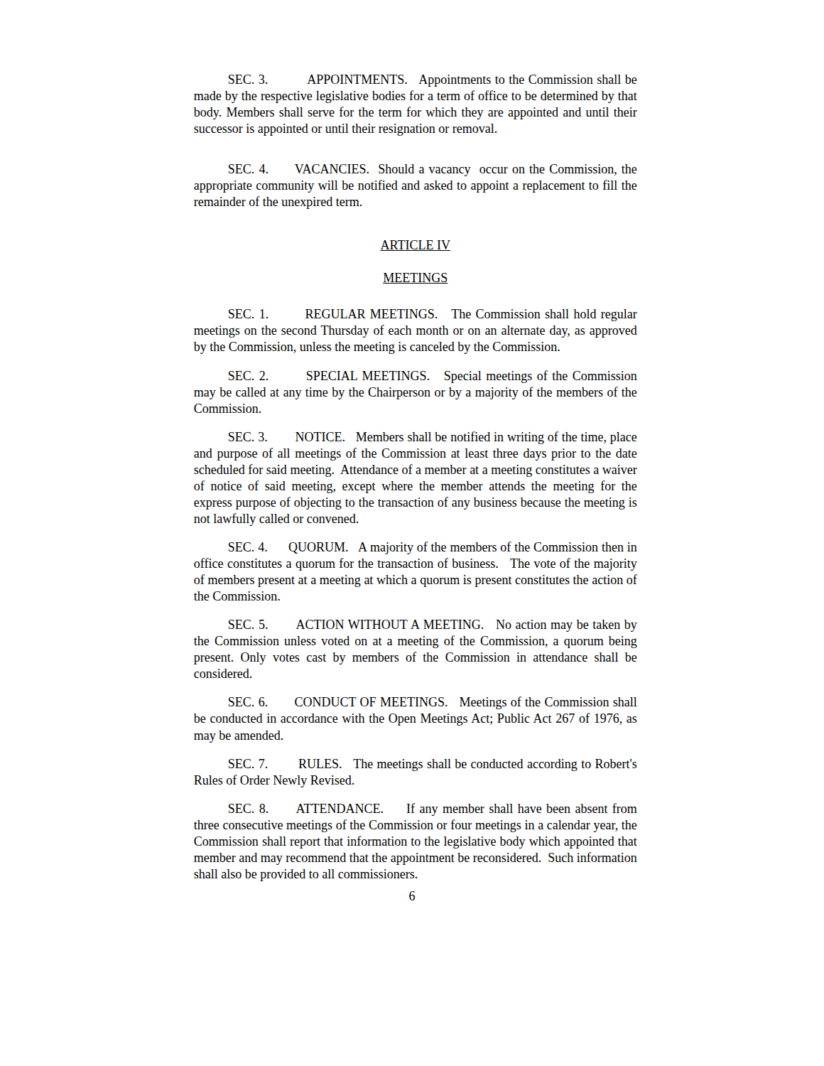SEC. 3. APPOINTMENTS. Appointments to the Commission shall be made by the respective legislative bodies for a term of office to be determined by that body. Members shall serve for the term for which they are appointed and until their successor is appointed or until their resignation or removal.
SEC. 4. VACANCIES. Should a vacancy occur on the Commission, the appropriate community will be notified and asked to appoint a replacement to fill the remainder of the unexpired term.
ARTICLE IV
MEETINGS
SEC. 1. REGULAR MEETINGS. The Commission shall hold regular meetings on the second Thursday of each month or on an alternate day, as approved by the Commission, unless the meeting is canceled by the Commission.
SEC. 2. SPECIAL MEETINGS. Special meetings of the Commission may be called at any time by the Chairperson or by a majority of the members of the Commission.
SEC. 3. NOTICE. Members shall be notified in writing of the time, place and purpose of all meetings of the Commission at least three days prior to the date scheduled for said meeting. Attendance of a member at a meeting constitutes a waiver of notice of said meeting, except where the member attends the meeting for the express purpose of objecting to the transaction of any business because the meeting is not lawfully called or convened.
SEC. 4. QUORUM. A majority of the members of the Commission then in office constitutes a quorum for the transaction of business. The vote of the majority of members present at a meeting at which a quorum is present constitutes the action of the Commission.
SEC. 5. ACTION WITHOUT A MEETING. No action may be taken by the Commission unless voted on at a meeting of the Commission, a quorum being present. Only votes cast by members of the Commission in attendance shall be considered.
SEC. 6. CONDUCT OF MEETINGS. Meetings of the Commission shall be conducted in accordance with the Open Meetings Act; Public Act 267 of 1976, as may be amended.
SEC. 7. RULES. The meetings shall be conducted according to Robert's Rules of Order Newly Revised.
SEC. 8. ATTENDANCE. If any member shall have been absent from three consecutive meetings of the Commission or four meetings in a calendar year, the Commission shall report that information to the legislative body which appointed that member and may recommend that the appointment be reconsidered. Such information shall also be provided to all commissioners.
6